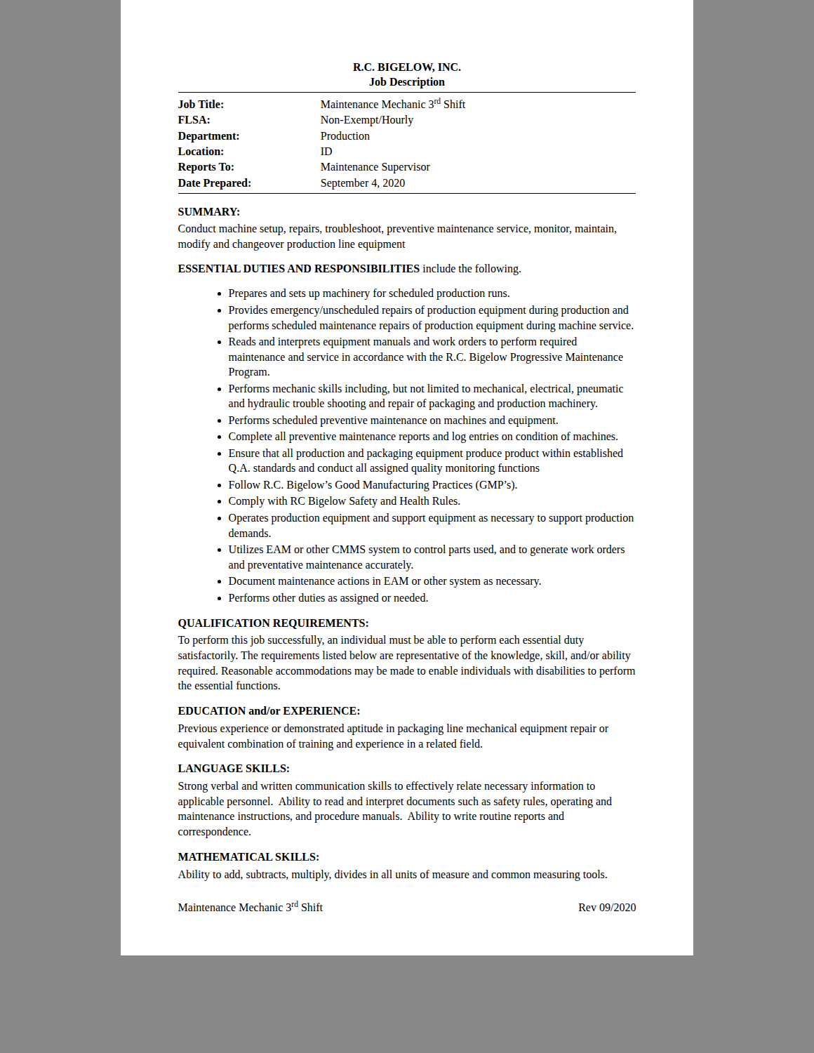R.C. BIGELOW, INC.
Job Description
| Job Title: | Maintenance Mechanic 3 rd Shift |
| FLSA: | Non-Exempt/Hourly |
| Department: | Production |
| Location: | ID |
| Reports To: | Maintenance Supervisor |
| Date Prepared: | September 4, 2020 |
SUMMARY:
Conduct machine setup, repairs, troubleshoot, preventive maintenance service, monitor, maintain, modify and changeover production line equipment
ESSENTIAL DUTIES AND RESPONSIBILITIES include the following.
Prepares and sets up machinery for scheduled production runs.
Provides emergency/unscheduled repairs of production equipment during production and performs scheduled maintenance repairs of production equipment during machine service.
Reads and interprets equipment manuals and work orders to perform required maintenance and service in accordance with the R.C. Bigelow Progressive Maintenance Program.
Performs mechanic skills including, but not limited to mechanical, electrical, pneumatic and hydraulic trouble shooting and repair of packaging and production machinery.
Performs scheduled preventive maintenance on machines and equipment.
Complete all preventive maintenance reports and log entries on condition of machines.
Ensure that all production and packaging equipment produce product within established Q.A. standards and conduct all assigned quality monitoring functions
Follow R.C. Bigelow’s Good Manufacturing Practices (GMP’s).
Comply with RC Bigelow Safety and Health Rules.
Operates production equipment and support equipment as necessary to support production demands.
Utilizes EAM or other CMMS system to control parts used, and to generate work orders and preventative maintenance accurately.
Document maintenance actions in EAM or other system as necessary.
Performs other duties as assigned or needed.
QUALIFICATION REQUIREMENTS:
To perform this job successfully, an individual must be able to perform each essential duty satisfactorily. The requirements listed below are representative of the knowledge, skill, and/or ability required. Reasonable accommodations may be made to enable individuals with disabilities to perform the essential functions.
EDUCATION and/or EXPERIENCE:
Previous experience or demonstrated aptitude in packaging line mechanical equipment repair or equivalent combination of training and experience in a related field.
LANGUAGE SKILLS:
Strong verbal and written communication skills to effectively relate necessary information to applicable personnel. Ability to read and interpret documents such as safety rules, operating and maintenance instructions, and procedure manuals. Ability to write routine reports and correspondence.
MATHEMATICAL SKILLS:
Ability to add, subtracts, multiply, divides in all units of measure and common measuring tools.
Maintenance Mechanic 3rd Shift Rev 09/2020